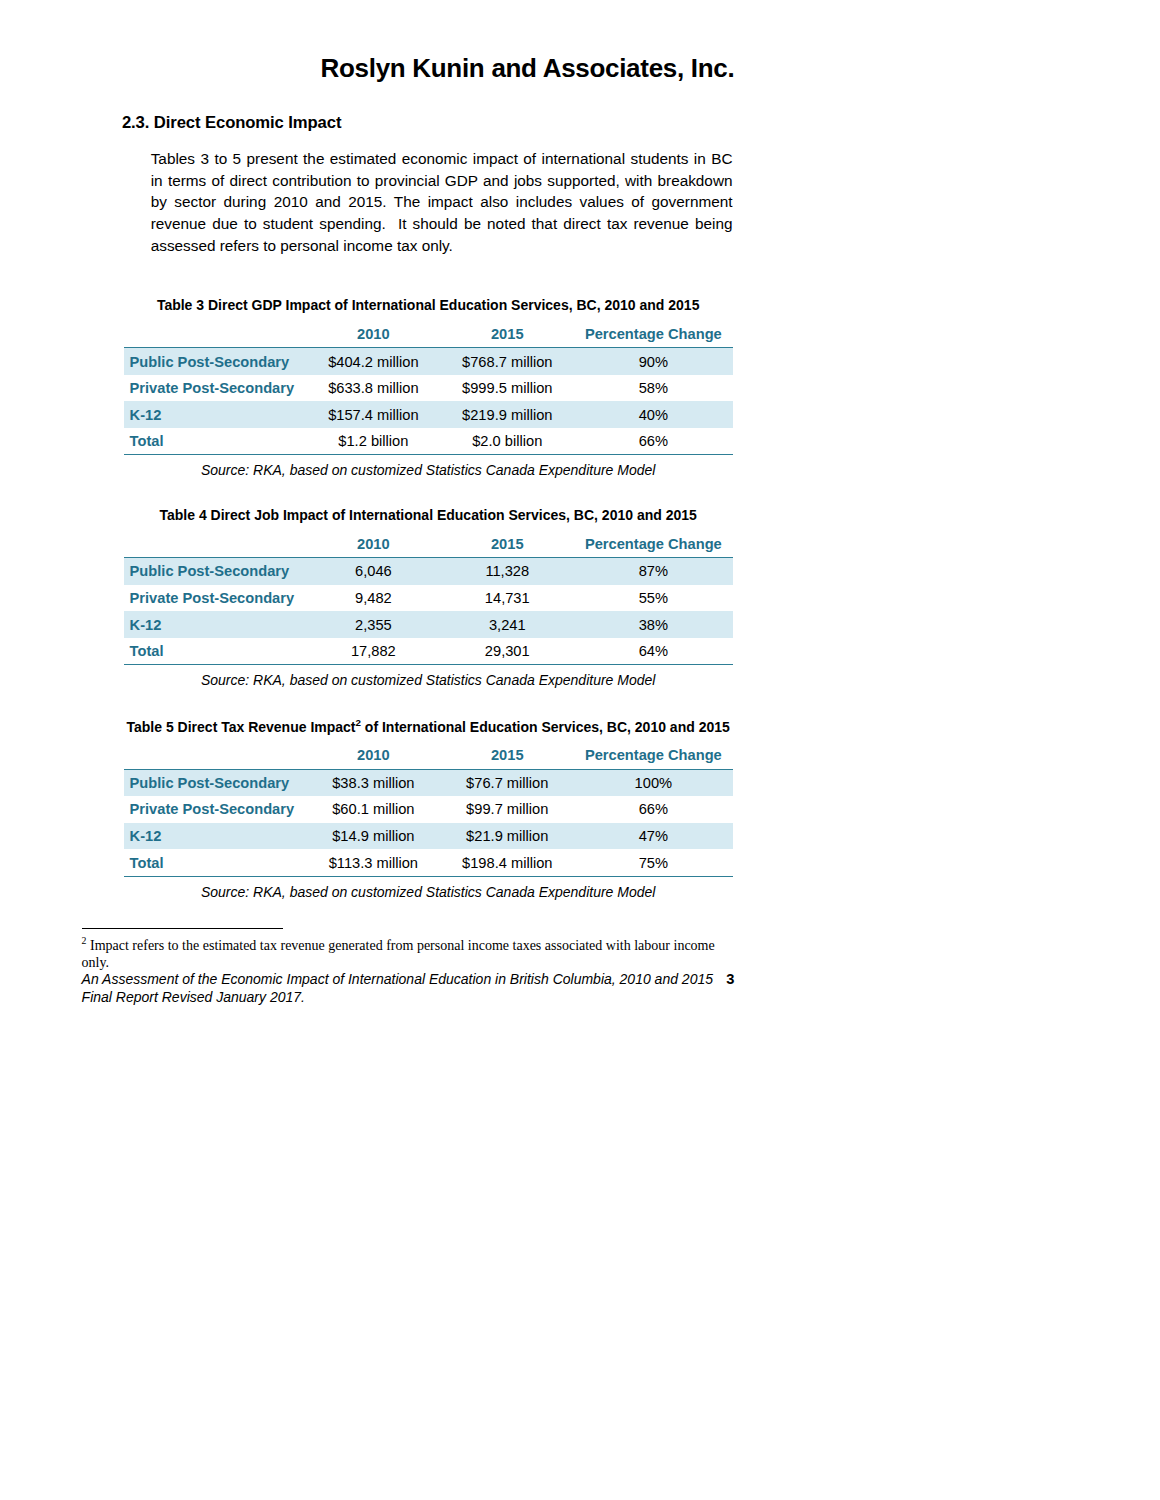Roslyn Kunin and Associates, Inc.
2.3. Direct Economic Impact
Tables 3 to 5 present the estimated economic impact of international students in BC in terms of direct contribution to provincial GDP and jobs supported, with breakdown by sector during 2010 and 2015. The impact also includes values of government revenue due to student spending. It should be noted that direct tax revenue being assessed refers to personal income tax only.
Table 3 Direct GDP Impact of International Education Services, BC, 2010 and 2015
| | 2010 | 2015 | Percentage Change |
| --- | --- | --- | --- |
| Public Post-Secondary | $404.2 million | $768.7 million | 90% |
| Private Post-Secondary | $633.8 million | $999.5 million | 58% |
| K-12 | $157.4 million | $219.9 million | 40% |
| Total | $1.2 billion | $2.0 billion | 66% |
Source: RKA, based on customized Statistics Canada Expenditure Model
Table 4 Direct Job Impact of International Education Services, BC, 2010 and 2015
| | 2010 | 2015 | Percentage Change |
| --- | --- | --- | --- |
| Public Post-Secondary | 6,046 | 11,328 | 87% |
| Private Post-Secondary | 9,482 | 14,731 | 55% |
| K-12 | 2,355 | 3,241 | 38% |
| Total | 17,882 | 29,301 | 64% |
Source: RKA, based on customized Statistics Canada Expenditure Model
Table 5 Direct Tax Revenue Impact2 of International Education Services, BC, 2010 and 2015
| | 2010 | 2015 | Percentage Change |
| --- | --- | --- | --- |
| Public Post-Secondary | $38.3 million | $76.7 million | 100% |
| Private Post-Secondary | $60.1 million | $99.7 million | 66% |
| K-12 | $14.9 million | $21.9 million | 47% |
| Total | $113.3 million | $198.4 million | 75% |
Source: RKA, based on customized Statistics Canada Expenditure Model
2 Impact refers to the estimated tax revenue generated from personal income taxes associated with labour income only.
3 An Assessment of the Economic Impact of International Education in British Columbia, 2010 and 2015
Final Report Revised January 2017.